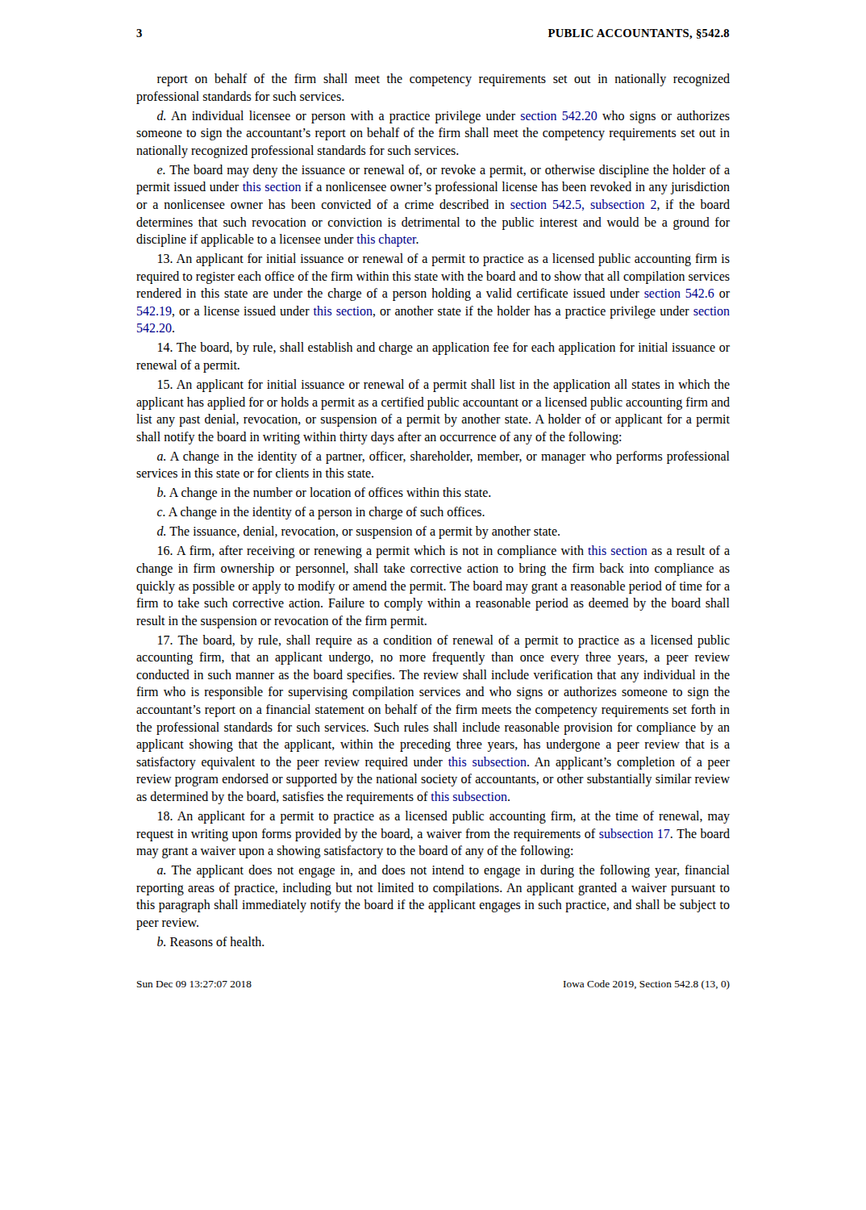3 PUBLIC ACCOUNTANTS, §542.8
report on behalf of the firm shall meet the competency requirements set out in nationally recognized professional standards for such services.
d. An individual licensee or person with a practice privilege under section 542.20 who signs or authorizes someone to sign the accountant’s report on behalf of the firm shall meet the competency requirements set out in nationally recognized professional standards for such services.
e. The board may deny the issuance or renewal of, or revoke a permit, or otherwise discipline the holder of a permit issued under this section if a nonlicensee owner’s professional license has been revoked in any jurisdiction or a nonlicensee owner has been convicted of a crime described in section 542.5, subsection 2, if the board determines that such revocation or conviction is detrimental to the public interest and would be a ground for discipline if applicable to a licensee under this chapter.
13. An applicant for initial issuance or renewal of a permit to practice as a licensed public accounting firm is required to register each office of the firm within this state with the board and to show that all compilation services rendered in this state are under the charge of a person holding a valid certificate issued under section 542.6 or 542.19, or a license issued under this section, or another state if the holder has a practice privilege under section 542.20.
14. The board, by rule, shall establish and charge an application fee for each application for initial issuance or renewal of a permit.
15. An applicant for initial issuance or renewal of a permit shall list in the application all states in which the applicant has applied for or holds a permit as a certified public accountant or a licensed public accounting firm and list any past denial, revocation, or suspension of a permit by another state. A holder of or applicant for a permit shall notify the board in writing within thirty days after an occurrence of any of the following:
a. A change in the identity of a partner, officer, shareholder, member, or manager who performs professional services in this state or for clients in this state.
b. A change in the number or location of offices within this state.
c. A change in the identity of a person in charge of such offices.
d. The issuance, denial, revocation, or suspension of a permit by another state.
16. A firm, after receiving or renewing a permit which is not in compliance with this section as a result of a change in firm ownership or personnel, shall take corrective action to bring the firm back into compliance as quickly as possible or apply to modify or amend the permit. The board may grant a reasonable period of time for a firm to take such corrective action. Failure to comply within a reasonable period as deemed by the board shall result in the suspension or revocation of the firm permit.
17. The board, by rule, shall require as a condition of renewal of a permit to practice as a licensed public accounting firm, that an applicant undergo, no more frequently than once every three years, a peer review conducted in such manner as the board specifies. The review shall include verification that any individual in the firm who is responsible for supervising compilation services and who signs or authorizes someone to sign the accountant’s report on a financial statement on behalf of the firm meets the competency requirements set forth in the professional standards for such services. Such rules shall include reasonable provision for compliance by an applicant showing that the applicant, within the preceding three years, has undergone a peer review that is a satisfactory equivalent to the peer review required under this subsection. An applicant’s completion of a peer review program endorsed or supported by the national society of accountants, or other substantially similar review as determined by the board, satisfies the requirements of this subsection.
18. An applicant for a permit to practice as a licensed public accounting firm, at the time of renewal, may request in writing upon forms provided by the board, a waiver from the requirements of subsection 17. The board may grant a waiver upon a showing satisfactory to the board of any of the following:
a. The applicant does not engage in, and does not intend to engage in during the following year, financial reporting areas of practice, including but not limited to compilations. An applicant granted a waiver pursuant to this paragraph shall immediately notify the board if the applicant engages in such practice, and shall be subject to peer review.
b. Reasons of health.
Sun Dec 09 13:27:07 2018 Iowa Code 2019, Section 542.8 (13, 0)